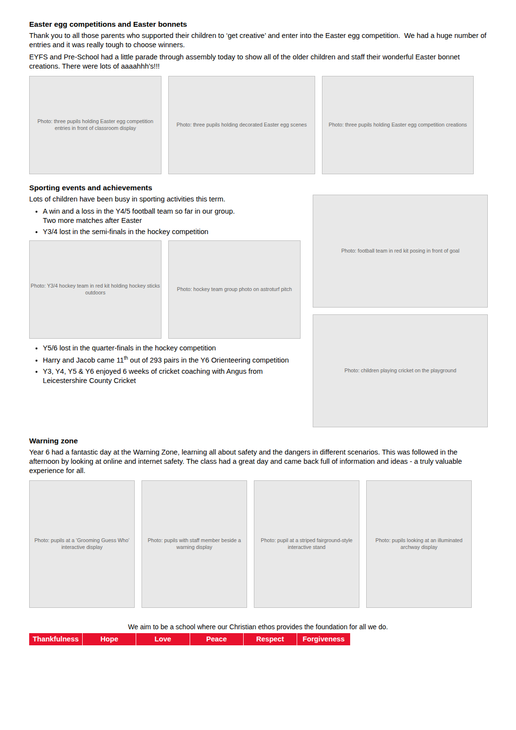Easter egg competitions and Easter bonnets
Thank you to all those parents who supported their children to ‘get creative’ and enter into the Easter egg competition. We had a huge number of entries and it was really tough to choose winners.
EYFS and Pre-School had a little parade through assembly today to show all of the older children and staff their wonderful Easter bonnet creations. There were lots of aaaahhh’s!!!
Photo: three pupils holding Easter egg competition entries in front of classroom display
Photo: three pupils holding decorated Easter egg scenes
Photo: three pupils holding Easter egg competition creations
Sporting events and achievements
Lots of children have been busy in sporting activities this term.
A win and a loss in the Y4/5 football team so far in our group.
Two more matches after Easter
Y3/4 lost in the semi-finals in the hockey competition
Photo: Y3/4 hockey team in red kit holding hockey sticks outdoors
Photo: hockey team group photo on astroturf pitch
Y5/6 lost in the quarter-finals in the hockey competition
Harry and Jacob came 11th out of 293 pairs in the Y6 Orienteering competition
Y3, Y4, Y5 & Y6 enjoyed 6 weeks of cricket coaching with Angus from Leicestershire County Cricket
Photo: football team in red kit posing in front of goal
Photo: children playing cricket on the playground
Warning zone
Year 6 had a fantastic day at the Warning Zone, learning all about safety and the dangers in different scenarios. This was followed in the afternoon by looking at online and internet safety. The class had a great day and came back full of information and ideas - a truly valuable experience for all.
Photo: pupils at a ‘Grooming Guess Who’ interactive display
Photo: pupils with staff member beside a warning display
Photo: pupil at a striped fairground-style interactive stand
Photo: pupils looking at an illuminated archway display
We aim to be a school where our Christian ethos provides the foundation for all we do.
Thankfulness
Hope
Love
Peace
Respect
Forgiveness